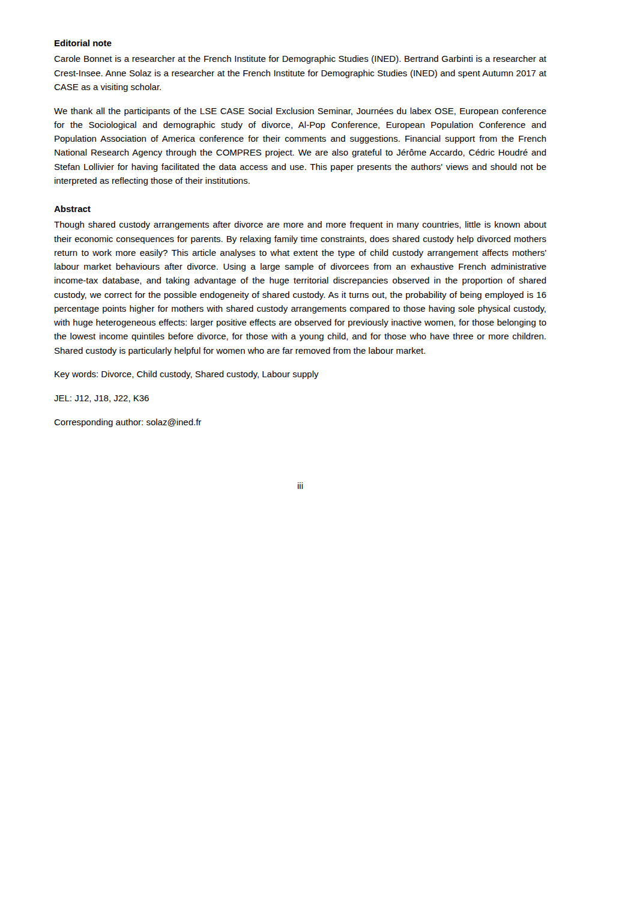Editorial note
Carole Bonnet is a researcher at the French Institute for Demographic Studies (INED). Bertrand Garbinti is a researcher at Crest-Insee. Anne Solaz is a researcher at the French Institute for Demographic Studies (INED) and spent Autumn 2017 at CASE as a visiting scholar.
We thank all the participants of the LSE CASE Social Exclusion Seminar, Journées du labex OSE, European conference for the Sociological and demographic study of divorce, Al-Pop Conference, European Population Conference and Population Association of America conference for their comments and suggestions. Financial support from the French National Research Agency through the COMPRES project. We are also grateful to Jérôme Accardo, Cédric Houdré and Stefan Lollivier for having facilitated the data access and use. This paper presents the authors' views and should not be interpreted as reflecting those of their institutions.
Abstract
Though shared custody arrangements after divorce are more and more frequent in many countries, little is known about their economic consequences for parents. By relaxing family time constraints, does shared custody help divorced mothers return to work more easily? This article analyses to what extent the type of child custody arrangement affects mothers' labour market behaviours after divorce. Using a large sample of divorcees from an exhaustive French administrative income-tax database, and taking advantage of the huge territorial discrepancies observed in the proportion of shared custody, we correct for the possible endogeneity of shared custody. As it turns out, the probability of being employed is 16 percentage points higher for mothers with shared custody arrangements compared to those having sole physical custody, with huge heterogeneous effects: larger positive effects are observed for previously inactive women, for those belonging to the lowest income quintiles before divorce, for those with a young child, and for those who have three or more children. Shared custody is particularly helpful for women who are far removed from the labour market.
Key words: Divorce, Child custody, Shared custody, Labour supply
JEL: J12, J18, J22, K36
Corresponding author: solaz@ined.fr
iii